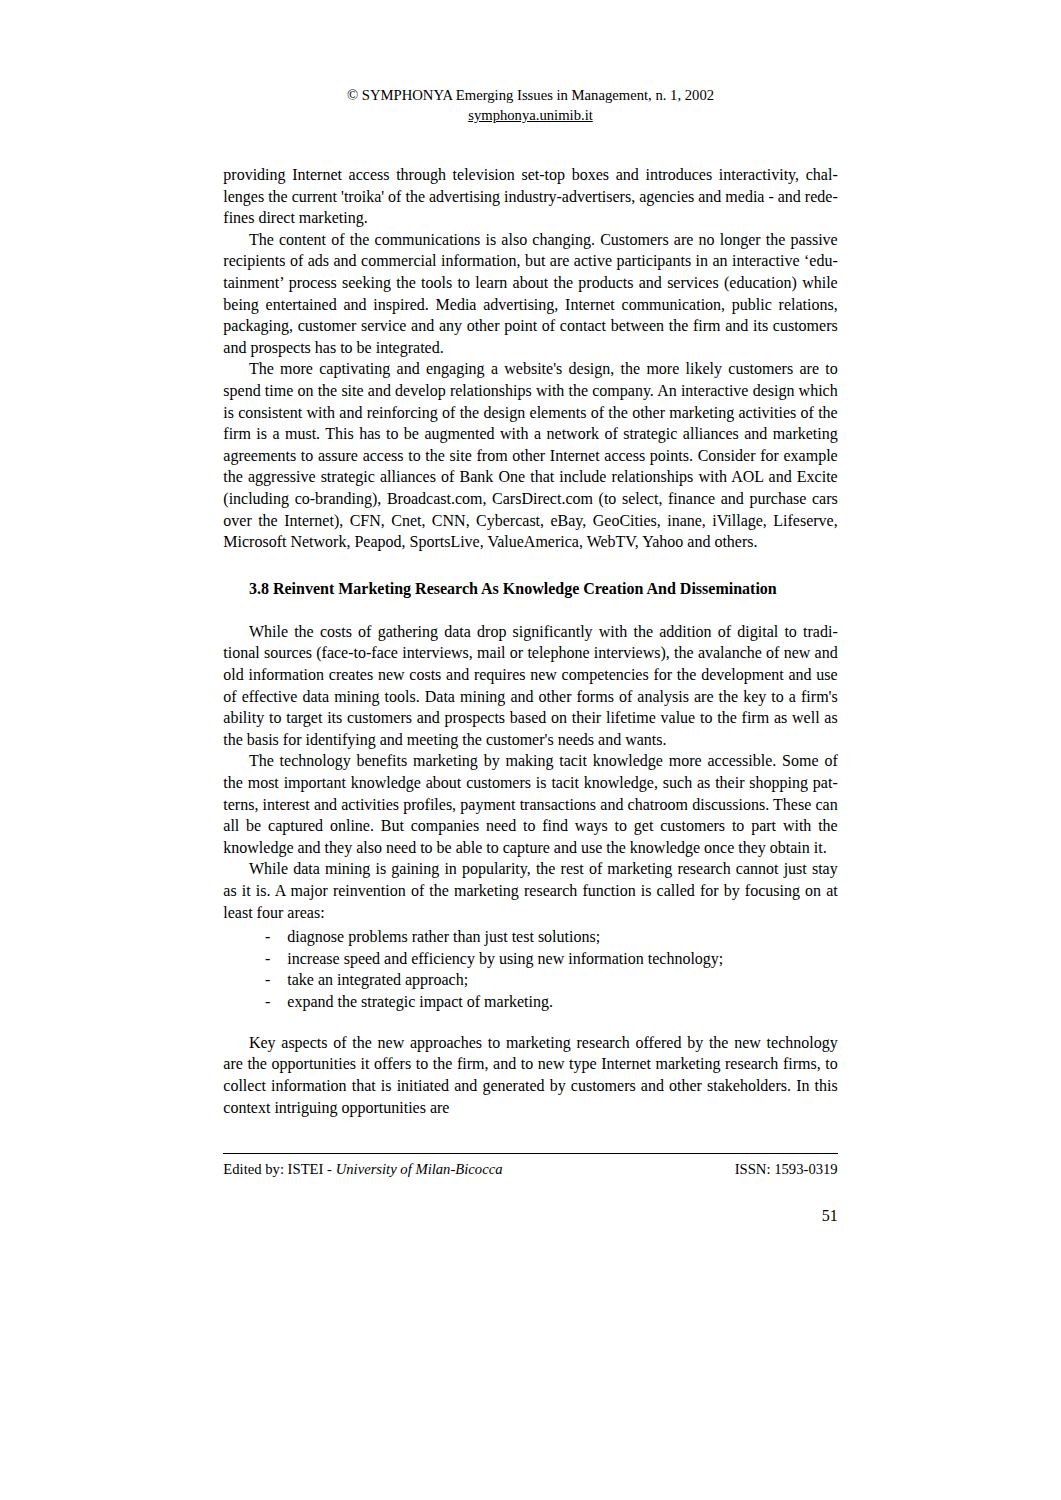© SYMPHONYA Emerging Issues in Management, n. 1, 2002 symphonya.unimib.it
providing Internet access through television set-top boxes and introduces interactivity, challenges the current 'troika' of the advertising industry-advertisers, agencies and media - and redefines direct marketing.
The content of the communications is also changing. Customers are no longer the passive recipients of ads and commercial information, but are active participants in an interactive ‘edutainment’ process seeking the tools to learn about the products and services (education) while being entertained and inspired. Media advertising, Internet communication, public relations, packaging, customer service and any other point of contact between the firm and its customers and prospects has to be integrated.
The more captivating and engaging a website's design, the more likely customers are to spend time on the site and develop relationships with the company. An interactive design which is consistent with and reinforcing of the design elements of the other marketing activities of the firm is a must. This has to be augmented with a network of strategic alliances and marketing agreements to assure access to the site from other Internet access points. Consider for example the aggressive strategic alliances of Bank One that include relationships with AOL and Excite (including co-branding), Broadcast.com, CarsDirect.com (to select, finance and purchase cars over the Internet), CFN, Cnet, CNN, Cybercast, eBay, GeoCities, inane, iVillage, Lifeserve, Microsoft Network, Peapod, SportsLive, ValueAmerica, WebTV, Yahoo and others.
3.8 Reinvent Marketing Research As Knowledge Creation And Dissemination
While the costs of gathering data drop significantly with the addition of digital to traditional sources (face-to-face interviews, mail or telephone interviews), the avalanche of new and old information creates new costs and requires new competencies for the development and use of effective data mining tools. Data mining and other forms of analysis are the key to a firm's ability to target its customers and prospects based on their lifetime value to the firm as well as the basis for identifying and meeting the customer's needs and wants.
The technology benefits marketing by making tacit knowledge more accessible. Some of the most important knowledge about customers is tacit knowledge, such as their shopping patterns, interest and activities profiles, payment transactions and chatroom discussions. These can all be captured online. But companies need to find ways to get customers to part with the knowledge and they also need to be able to capture and use the knowledge once they obtain it.
While data mining is gaining in popularity, the rest of marketing research cannot just stay as it is. A major reinvention of the marketing research function is called for by focusing on at least four areas:
diagnose problems rather than just test solutions;
increase speed and efficiency by using new information technology;
take an integrated approach;
expand the strategic impact of marketing.
Key aspects of the new approaches to marketing research offered by the new technology are the opportunities it offers to the firm, and to new type Internet marketing research firms, to collect information that is initiated and generated by customers and other stakeholders. In this context intriguing opportunities are
Edited by: ISTEI - University of Milan-Bicocca ISSN: 1593-0319
51